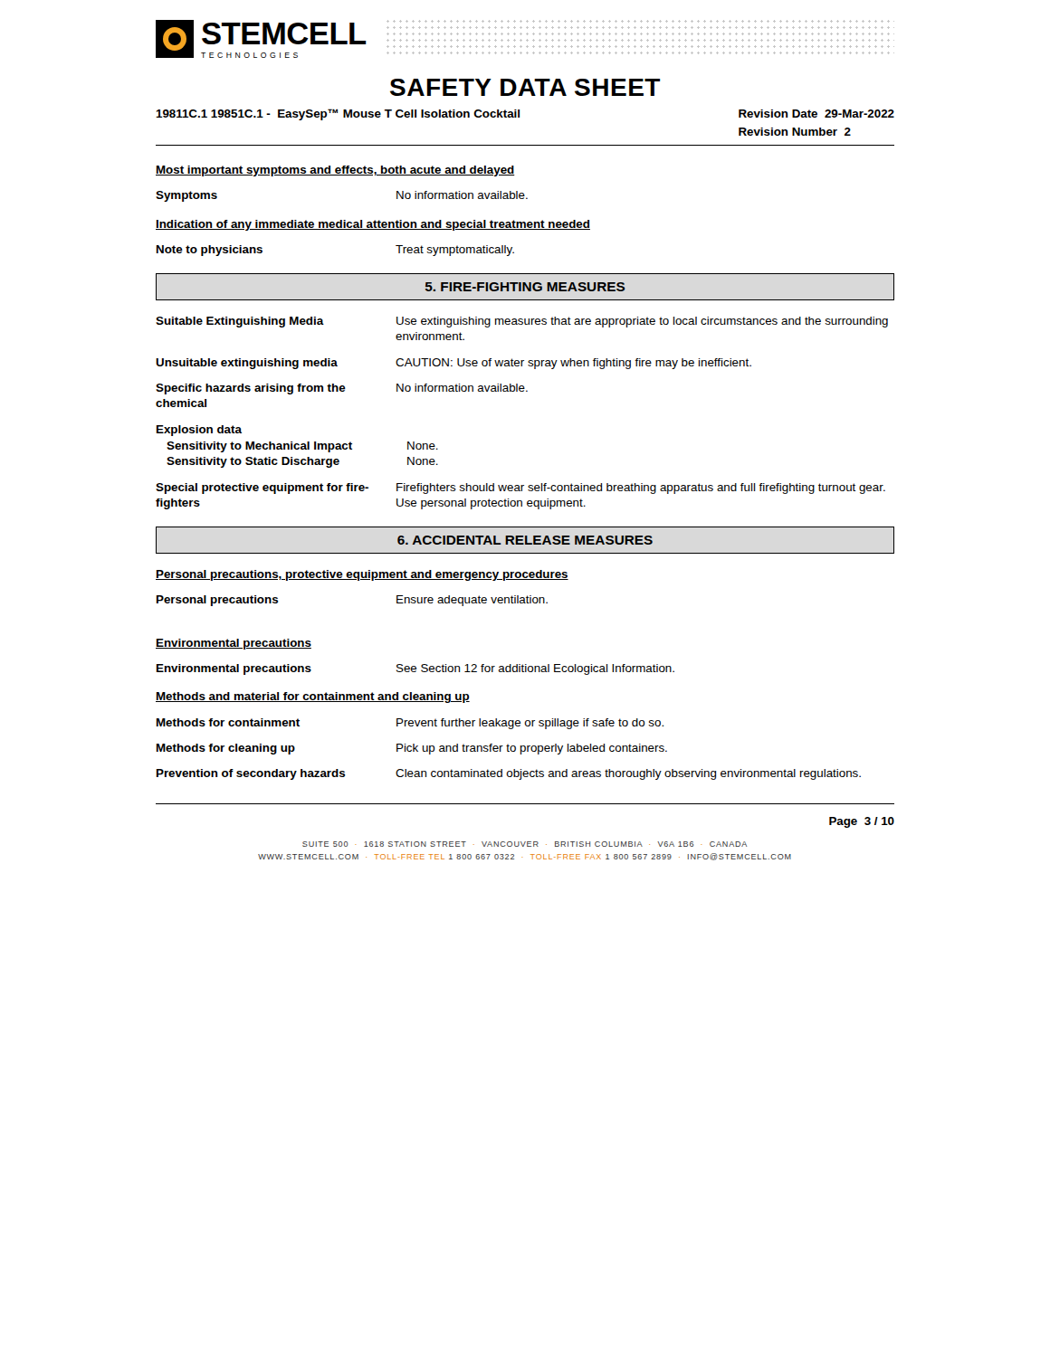STEMCELL
TECHNOLOGIES
SAFETY DATA SHEET
19811C.1 19851C.1 - EasySep™ Mouse T Cell Isolation Cocktail
Revision Date 29-Mar-2022
Revision Number 2
Most important symptoms and effects, both acute and delayed
Symptoms
No information available.
Indication of any immediate medical attention and special treatment needed
Note to physicians
Treat symptomatically.
5. FIRE-FIGHTING MEASURES
Suitable Extinguishing Media
Use extinguishing measures that are appropriate to local circumstances and the surrounding environment.
Unsuitable extinguishing media
CAUTION: Use of water spray when fighting fire may be inefficient.
Specific hazards arising from the chemical
No information available.
Explosion data
Sensitivity to Mechanical Impact
None.
Sensitivity to Static Discharge
None.
Special protective equipment for fire-fighters
Firefighters should wear self-contained breathing apparatus and full firefighting turnout gear. Use personal protection equipment.
6. ACCIDENTAL RELEASE MEASURES
Personal precautions, protective equipment and emergency procedures
Personal precautions
Ensure adequate ventilation.
Environmental precautions
Environmental precautions
See Section 12 for additional Ecological Information.
Methods and material for containment and cleaning up
Methods for containment
Prevent further leakage or spillage if safe to do so.
Methods for cleaning up
Pick up and transfer to properly labeled containers.
Prevention of secondary hazards
Clean contaminated objects and areas thoroughly observing environmental regulations.
Page 3 / 10
SUITE 500 · 1618 STATION STREET · VANCOUVER · BRITISH COLUMBIA · V6A 1B6 · CANADA
WWW.STEMCELL.COM · TOLL-FREE TEL 1 800 667 0322 · TOLL-FREE FAX 1 800 567 2899 · INFO@STEMCELL.COM